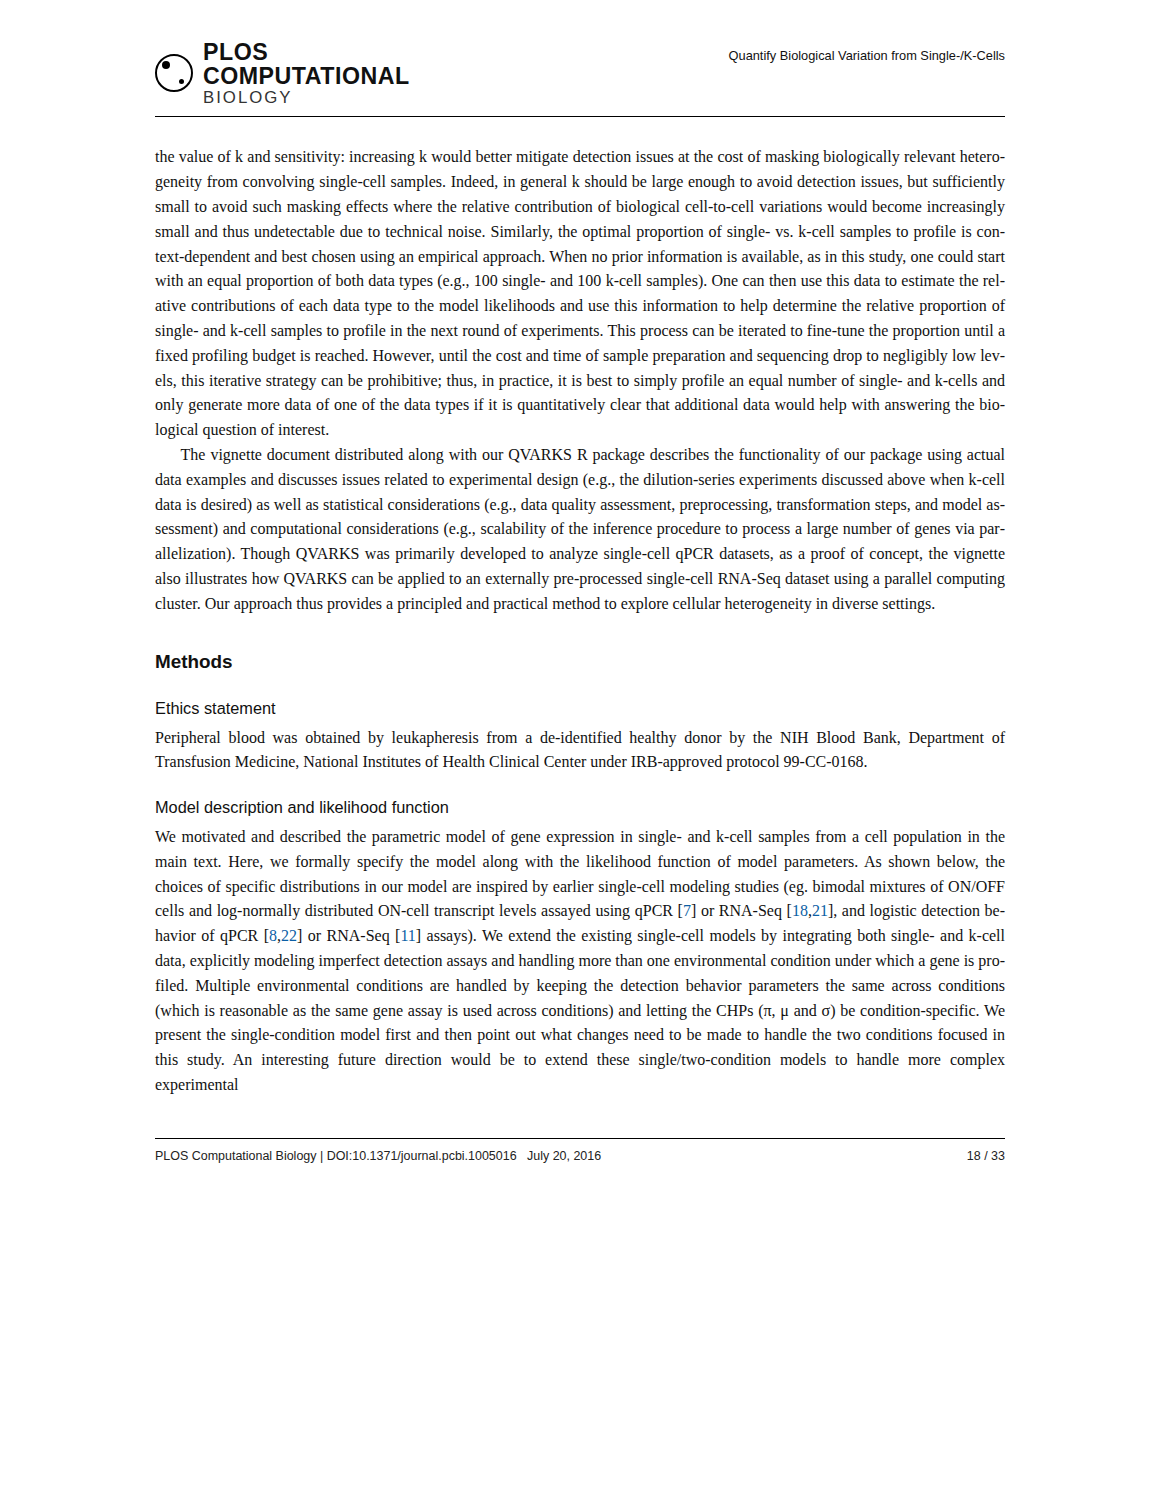PLOS
COMPUTATIONAL
BIOLOGY
Quantify Biological Variation from Single-/K-Cells
the value of k and sensitivity: increasing k would better mitigate detection issues at the cost of masking biologically relevant heterogeneity from convolving single-cell samples. Indeed, in general k should be large enough to avoid detection issues, but sufficiently small to avoid such masking effects where the relative contribution of biological cell-to-cell variations would become increasingly small and thus undetectable due to technical noise. Similarly, the optimal proportion of single- vs. k-cell samples to profile is context-dependent and best chosen using an empirical approach. When no prior information is available, as in this study, one could start with an equal proportion of both data types (e.g., 100 single- and 100 k-cell samples). One can then use this data to estimate the relative contributions of each data type to the model likelihoods and use this information to help determine the relative proportion of single- and k-cell samples to profile in the next round of experiments. This process can be iterated to fine-tune the proportion until a fixed profiling budget is reached. However, until the cost and time of sample preparation and sequencing drop to negligibly low levels, this iterative strategy can be prohibitive; thus, in practice, it is best to simply profile an equal number of single- and k-cells and only generate more data of one of the data types if it is quantitatively clear that additional data would help with answering the biological question of interest.
The vignette document distributed along with our QVARKS R package describes the functionality of our package using actual data examples and discusses issues related to experimental design (e.g., the dilution-series experiments discussed above when k-cell data is desired) as well as statistical considerations (e.g., data quality assessment, preprocessing, transformation steps, and model assessment) and computational considerations (e.g., scalability of the inference procedure to process a large number of genes via parallelization). Though QVARKS was primarily developed to analyze single-cell qPCR datasets, as a proof of concept, the vignette also illustrates how QVARKS can be applied to an externally pre-processed single-cell RNA-Seq dataset using a parallel computing cluster. Our approach thus provides a principled and practical method to explore cellular heterogeneity in diverse settings.
Methods
Ethics statement
Peripheral blood was obtained by leukapheresis from a de-identified healthy donor by the NIH Blood Bank, Department of Transfusion Medicine, National Institutes of Health Clinical Center under IRB-approved protocol 99-CC-0168.
Model description and likelihood function
We motivated and described the parametric model of gene expression in single- and k-cell samples from a cell population in the main text. Here, we formally specify the model along with the likelihood function of model parameters. As shown below, the choices of specific distributions in our model are inspired by earlier single-cell modeling studies (eg. bimodal mixtures of ON/OFF cells and log-normally distributed ON-cell transcript levels assayed using qPCR [7] or RNA-Seq [18,21], and logistic detection behavior of qPCR [8,22] or RNA-Seq [11] assays). We extend the existing single-cell models by integrating both single- and k-cell data, explicitly modeling imperfect detection assays and handling more than one environmental condition under which a gene is profiled. Multiple environmental conditions are handled by keeping the detection behavior parameters the same across conditions (which is reasonable as the same gene assay is used across conditions) and letting the CHPs (π, μ and σ) be condition-specific. We present the single-condition model first and then point out what changes need to be made to handle the two conditions focused in this study. An interesting future direction would be to extend these single/two-condition models to handle more complex experimental
PLOS Computational Biology | DOI:10.1371/journal.pcbi.1005016 July 20, 2016
18 / 33